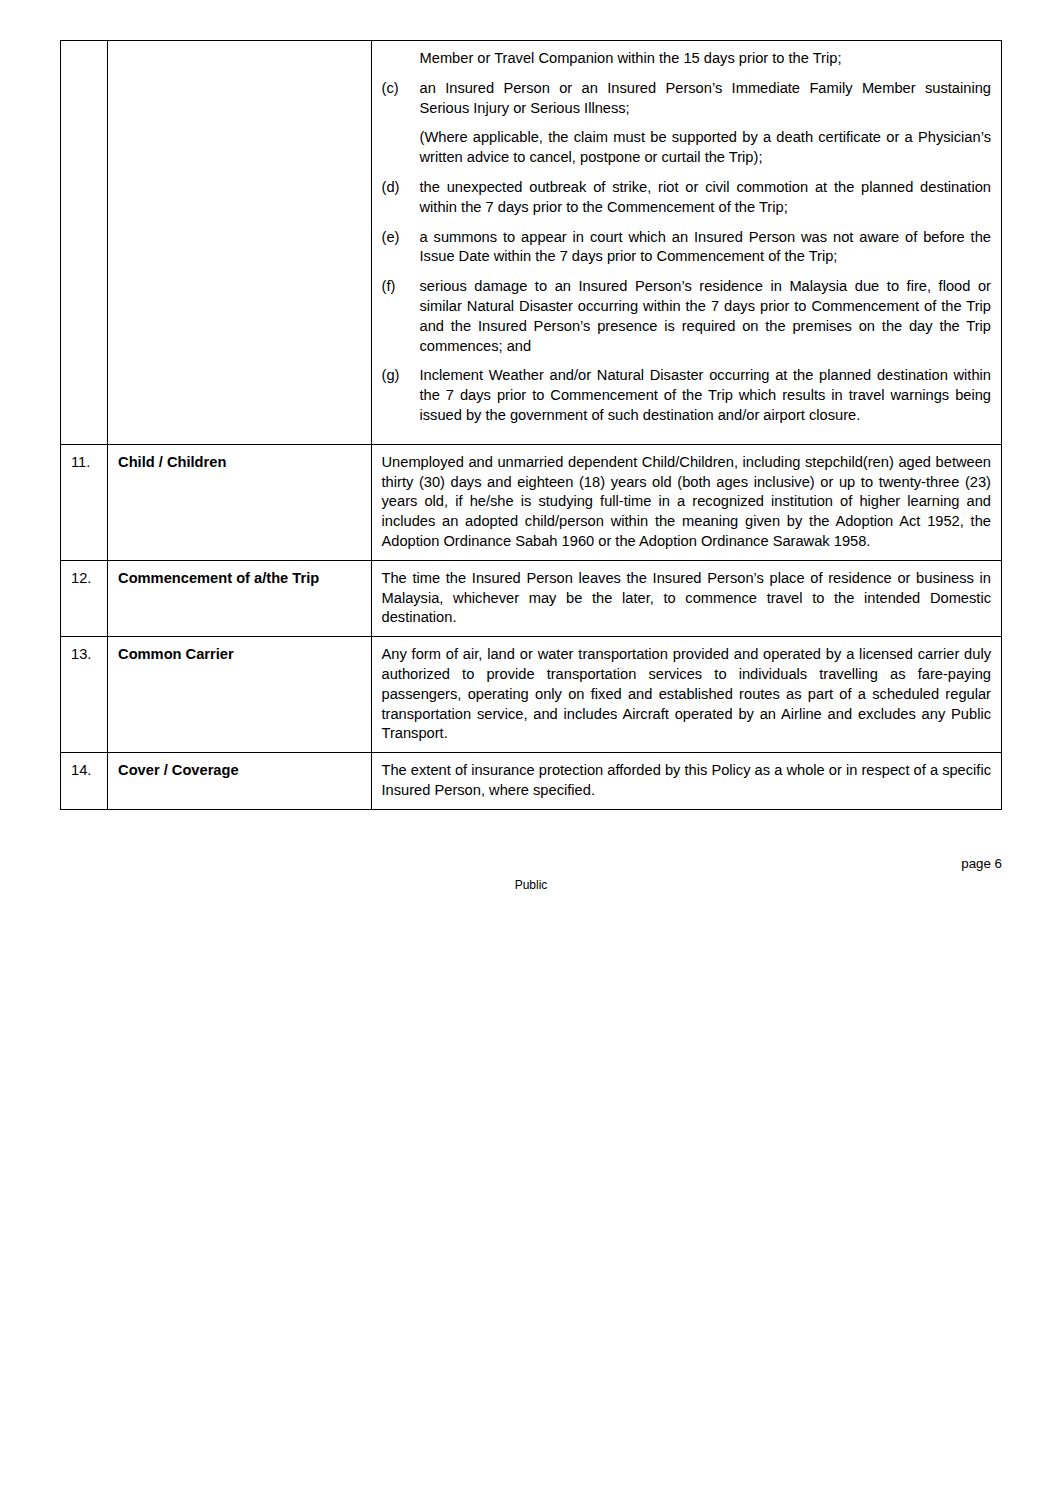| | | / / Member or Travel Companion within the 15 days prior to the Trip; / / (c) / an Insured Person or an Insured Person’s Immediate Family Member sustaining Serious Injury or Serious Illness; / / / (Where applicable, the claim must be supported by a death certificate or a Physician’s written advice to cancel, postpone or curtail the Trip); / / (d) / the unexpected outbreak of strike, riot or civil commotion at the planned destination within the 7 days prior to the Commencement of the Trip; / / (e) / a summons to appear in court which an Insured Person was not aware of before the Issue Date within the 7 days prior to Commencement of the Trip; / / (f) / serious damage to an Insured Person’s residence in Malaysia due to fire, flood or similar Natural Disaster occurring within the 7 days prior to Commencement of the Trip and the Insured Person’s presence is required on the premises on the day the Trip commences; and / / (g) / Inclement Weather and/or Natural Disaster occurring at the planned destination within the 7 days prior to Commencement of the Trip which results in travel warnings being issued by the government of such destination and/or airport closure. / |
| 11. | Child / Children | Unemployed and unmarried dependent Child/Children, including stepchild(ren) aged between thirty (30) days and eighteen (18) years old (both ages inclusive) or up to twenty-three (23) years old, if he/she is studying full-time in a recognized institution of higher learning and includes an adopted child/person within the meaning given by the Adoption Act 1952, the Adoption Ordinance Sabah 1960 or the Adoption Ordinance Sarawak 1958. |
| 12. | Commencement of a/the Trip | The time the Insured Person leaves the Insured Person’s place of residence or business in Malaysia, whichever may be the later, to commence travel to the intended Domestic destination. |
| 13. | Common Carrier | Any form of air, land or water transportation provided and operated by a licensed carrier duly authorized to provide transportation services to individuals travelling as fare-paying passengers, operating only on fixed and established routes as part of a scheduled regular transportation service, and includes Aircraft operated by an Airline and excludes any Public Transport. |
| 14. | Cover / Coverage | The extent of insurance protection afforded by this Policy as a whole or in respect of a specific Insured Person, where specified. |
page 6
Public